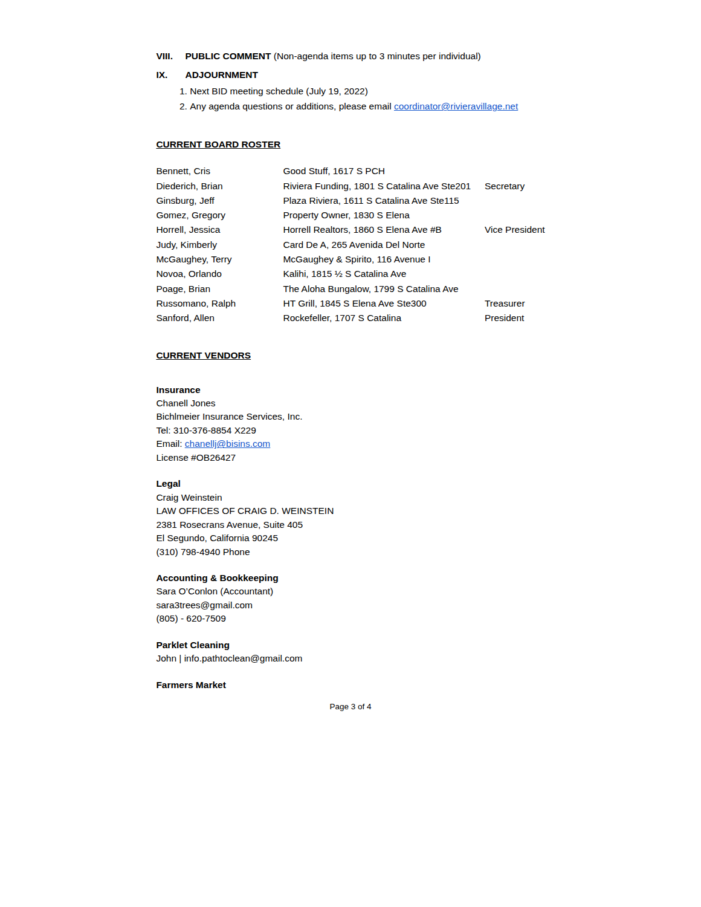VIII. PUBLIC COMMENT (Non-agenda items up to 3 minutes per individual)
IX. ADJOURNMENT
Next BID meeting schedule (July 19, 2022)
Any agenda questions or additions, please email coordinator@rivieravillage.net
CURRENT BOARD ROSTER
| Bennett, Cris | Good Stuff, 1617 S PCH | |
| Diederich, Brian | Riviera Funding, 1801 S Catalina Ave Ste201 | Secretary |
| Ginsburg, Jeff | Plaza Riviera, 1611 S Catalina Ave Ste115 | |
| Gomez, Gregory | Property Owner, 1830 S Elena | |
| Horrell, Jessica | Horrell Realtors, 1860 S Elena Ave #B | Vice President |
| Judy, Kimberly | Card De A, 265 Avenida Del Norte | |
| McGaughey, Terry | McGaughey & Spirito, 116 Avenue I | |
| Novoa, Orlando | Kalihi, 1815 ½ S Catalina Ave | |
| Poage, Brian | The Aloha Bungalow, 1799 S Catalina Ave | |
| Russomano, Ralph | HT Grill, 1845 S Elena Ave Ste300 | Treasurer |
| Sanford, Allen | Rockefeller, 1707 S Catalina | President |
CURRENT VENDORS
Insurance
Chanell Jones
Bichlmeier Insurance Services, Inc.
Tel: 310-376-8854 X229
Email: chanellj@bisins.com
License #OB26427
Legal
Craig Weinstein
LAW OFFICES OF CRAIG D. WEINSTEIN
2381 Rosecrans Avenue, Suite 405
El Segundo, California 90245
(310) 798-4940 Phone
Accounting & Bookkeeping
Sara O’Conlon (Accountant)
sara3trees@gmail.com
(805) - 620-7509
Parklet Cleaning
John | info.pathtoclean@gmail.com
Farmers Market
Page 3 of 4